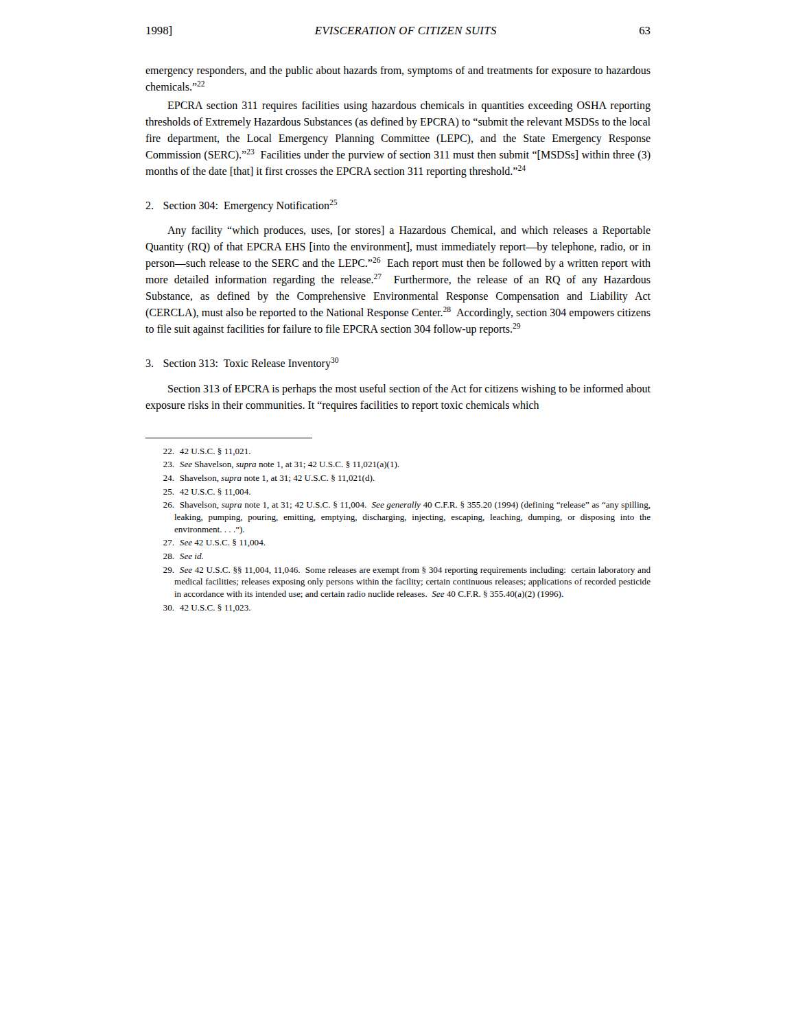1998] Evisceration of Citizen Suits 63
emergency responders, and the public about hazards from, symptoms of and treatments for exposure to hazardous chemicals.”22
EPCRA section 311 requires facilities using hazardous chemicals in quantities exceeding OSHA reporting thresholds of Extremely Hazardous Substances (as defined by EPCRA) to “submit the relevant MSDSs to the local fire department, the Local Emergency Planning Committee (LEPC), and the State Emergency Response Commission (SERC).”23 Facilities under the purview of section 311 must then submit “[MSDSs] within three (3) months of the date [that] it first crosses the EPCRA section 311 reporting threshold.”24
2. Section 304: Emergency Notification25
Any facility “which produces, uses, [or stores] a Hazardous Chemical, and which releases a Reportable Quantity (RQ) of that EPCRA EHS [into the environment], must immediately report—by telephone, radio, or in person—such release to the SERC and the LEPC.”26 Each report must then be followed by a written report with more detailed information regarding the release.27 Furthermore, the release of an RQ of any Hazardous Substance, as defined by the Comprehensive Environmental Response Compensation and Liability Act (CERCLA), must also be reported to the National Response Center.28 Accordingly, section 304 empowers citizens to file suit against facilities for failure to file EPCRA section 304 follow-up reports.29
3. Section 313: Toxic Release Inventory30
Section 313 of EPCRA is perhaps the most useful section of the Act for citizens wishing to be informed about exposure risks in their communities. It “requires facilities to report toxic chemicals which
22. 42 U.S.C. § 11,021.
23. See Shavelson, supra note 1, at 31; 42 U.S.C. § 11,021(a)(1).
24. Shavelson, supra note 1, at 31; 42 U.S.C. § 11,021(d).
25. 42 U.S.C. § 11,004.
26. Shavelson, supra note 1, at 31; 42 U.S.C. § 11,004. See generally 40 C.F.R. § 355.20 (1994) (defining “release” as “any spilling, leaking, pumping, pouring, emitting, emptying, discharging, injecting, escaping, leaching, dumping, or disposing into the environment. . . .”).
27. See 42 U.S.C. § 11,004.
28. See id.
29. See 42 U.S.C. §§ 11,004, 11,046. Some releases are exempt from § 304 reporting requirements including: certain laboratory and medical facilities; releases exposing only persons within the facility; certain continuous releases; applications of recorded pesticide in accordance with its intended use; and certain radio nuclide releases. See 40 C.F.R. § 355.40(a)(2) (1996).
30. 42 U.S.C. § 11,023.